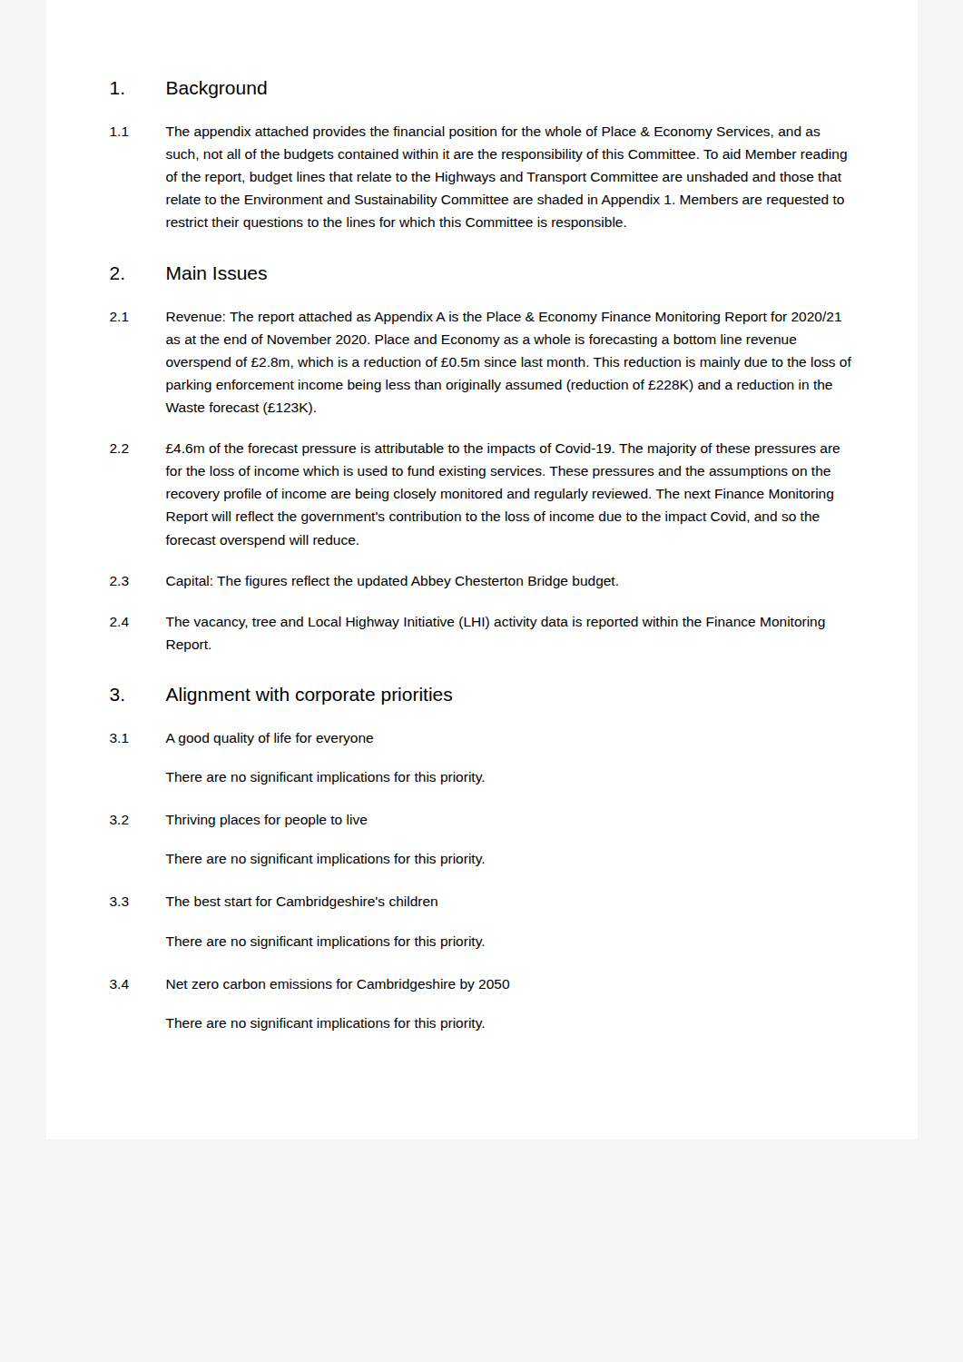1.
Background
1.1
The appendix attached provides the financial position for the whole of Place & Economy Services, and as such, not all of the budgets contained within it are the responsibility of this Committee. To aid Member reading of the report, budget lines that relate to the Highways and Transport Committee are unshaded and those that relate to the Environment and Sustainability Committee are shaded in Appendix 1. Members are requested to restrict their questions to the lines for which this Committee is responsible.
2.
Main Issues
2.1
Revenue: The report attached as Appendix A is the Place & Economy Finance Monitoring Report for 2020/21 as at the end of November 2020. Place and Economy as a whole is forecasting a bottom line revenue overspend of £2.8m, which is a reduction of £0.5m since last month. This reduction is mainly due to the loss of parking enforcement income being less than originally assumed (reduction of £228K) and a reduction in the Waste forecast (£123K).
2.2
£4.6m of the forecast pressure is attributable to the impacts of Covid-19. The majority of these pressures are for the loss of income which is used to fund existing services. These pressures and the assumptions on the recovery profile of income are being closely monitored and regularly reviewed. The next Finance Monitoring Report will reflect the government's contribution to the loss of income due to the impact Covid, and so the forecast overspend will reduce.
2.3
Capital: The figures reflect the updated Abbey Chesterton Bridge budget.
2.4
The vacancy, tree and Local Highway Initiative (LHI) activity data is reported within the Finance Monitoring Report.
3.
Alignment with corporate priorities
3.1
A good quality of life for everyone
There are no significant implications for this priority.
3.2
Thriving places for people to live
There are no significant implications for this priority.
3.3
The best start for Cambridgeshire's children
There are no significant implications for this priority.
3.4
Net zero carbon emissions for Cambridgeshire by 2050
There are no significant implications for this priority.